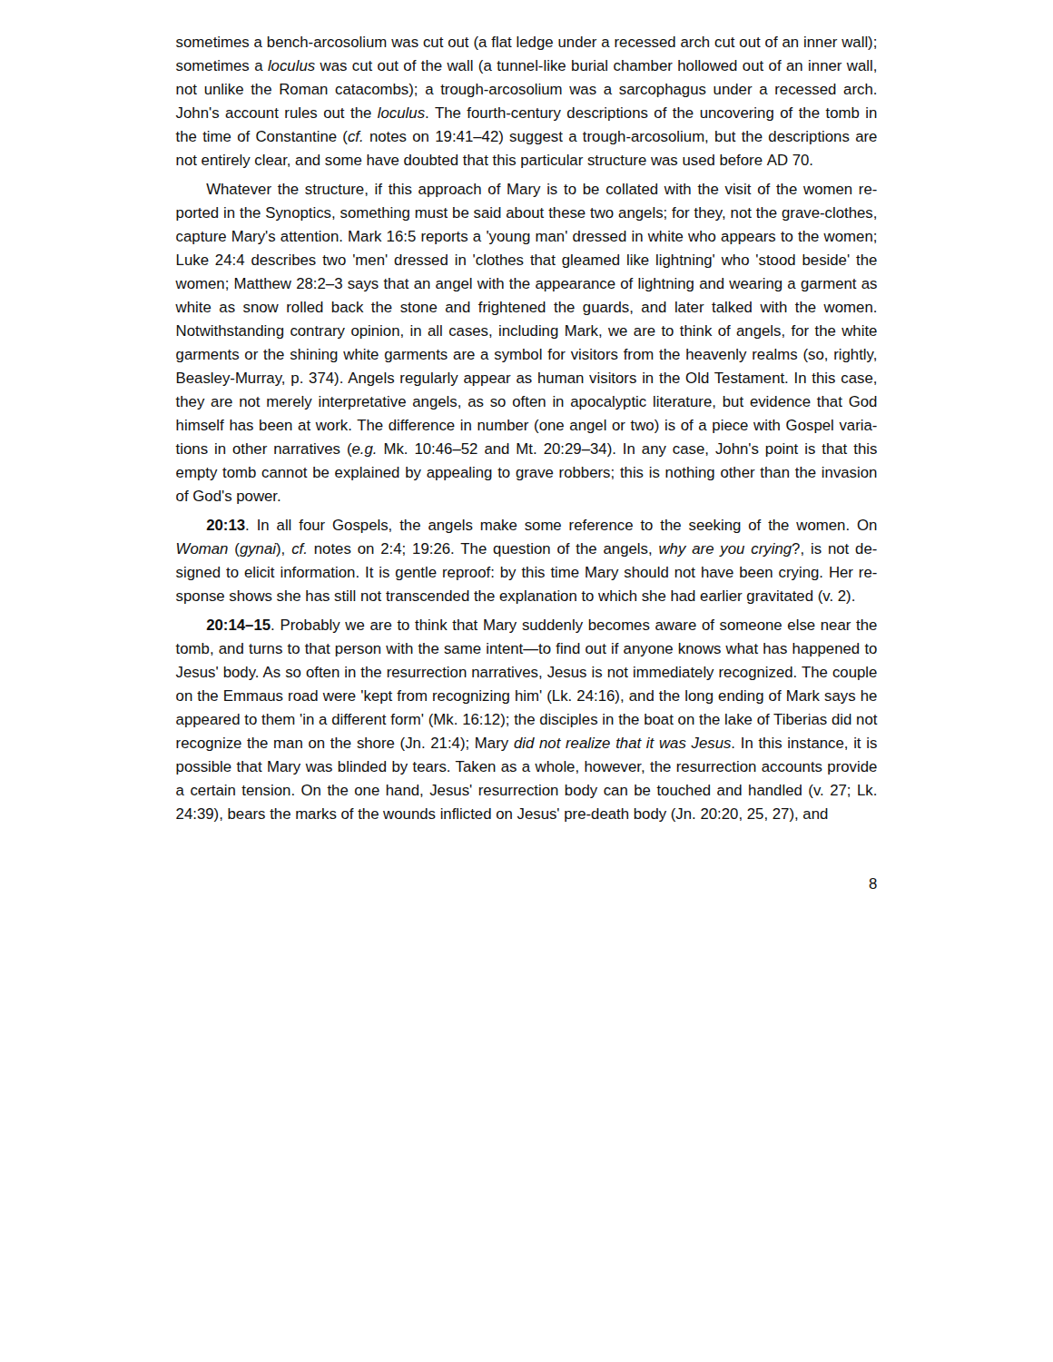sometimes a bench-arcosolium was cut out (a flat ledge under a recessed arch cut out of an inner wall); sometimes a loculus was cut out of the wall (a tunnel-like burial chamber hollowed out of an inner wall, not unlike the Roman catacombs); a trough-arcosolium was a sarcophagus under a recessed arch. John's account rules out the loculus. The fourth-century descriptions of the uncovering of the tomb in the time of Constantine (cf. notes on 19:41–42) suggest a trough-arcosolium, but the descriptions are not entirely clear, and some have doubted that this particular structure was used before AD 70.
Whatever the structure, if this approach of Mary is to be collated with the visit of the women reported in the Synoptics, something must be said about these two angels; for they, not the grave-clothes, capture Mary's attention. Mark 16:5 reports a 'young man' dressed in white who appears to the women; Luke 24:4 describes two 'men' dressed in 'clothes that gleamed like lightning' who 'stood beside' the women; Matthew 28:2–3 says that an angel with the appearance of lightning and wearing a garment as white as snow rolled back the stone and frightened the guards, and later talked with the women. Notwithstanding contrary opinion, in all cases, including Mark, we are to think of angels, for the white garments or the shining white garments are a symbol for visitors from the heavenly realms (so, rightly, Beasley-Murray, p. 374). Angels regularly appear as human visitors in the Old Testament. In this case, they are not merely interpretative angels, as so often in apocalyptic literature, but evidence that God himself has been at work. The difference in number (one angel or two) is of a piece with Gospel variations in other narratives (e.g. Mk. 10:46–52 and Mt. 20:29–34). In any case, John's point is that this empty tomb cannot be explained by appealing to grave robbers; this is nothing other than the invasion of God's power.
20:13. In all four Gospels, the angels make some reference to the seeking of the women. On Woman (gynai), cf. notes on 2:4; 19:26. The question of the angels, why are you crying?, is not designed to elicit information. It is gentle reproof: by this time Mary should not have been crying. Her response shows she has still not transcended the explanation to which she had earlier gravitated (v. 2).
20:14–15. Probably we are to think that Mary suddenly becomes aware of someone else near the tomb, and turns to that person with the same intent—to find out if anyone knows what has happened to Jesus' body. As so often in the resurrection narratives, Jesus is not immediately recognized. The couple on the Emmaus road were 'kept from recognizing him' (Lk. 24:16), and the long ending of Mark says he appeared to them 'in a different form' (Mk. 16:12); the disciples in the boat on the lake of Tiberias did not recognize the man on the shore (Jn. 21:4); Mary did not realize that it was Jesus. In this instance, it is possible that Mary was blinded by tears. Taken as a whole, however, the resurrection accounts provide a certain tension. On the one hand, Jesus' resurrection body can be touched and handled (v. 27; Lk. 24:39), bears the marks of the wounds inflicted on Jesus' pre-death body (Jn. 20:20, 25, 27), and
8